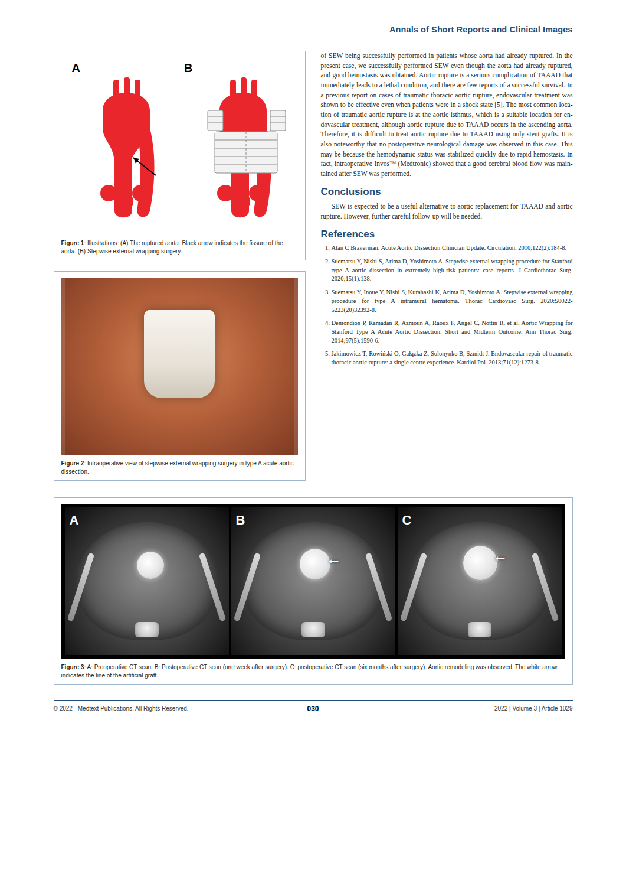Annals of Short Reports and Clinical Images
A B
Figure 1: Illustrations: (A) The ruptured aorta. Black arrow indicates the fissure of the aorta. (B) Stepwise external wrapping surgery.
Figure 2: Intraoperative view of stepwise external wrapping surgery in type A acute aortic dissection.
of SEW being successfully performed in patients whose aorta had already ruptured. In the present case, we successfully performed SEW even though the aorta had already ruptured, and good hemostasis was obtained. Aortic rupture is a serious complication of TAAAD that immediately leads to a lethal condition, and there are few reports of a successful survival. In a previous report on cases of traumatic thoracic aortic rupture, endovascular treatment was shown to be effective even when patients were in a shock state [5]. The most common location of traumatic aortic rupture is at the aortic isthmus, which is a suitable location for endovascular treatment, although aortic rupture due to TAAAD occurs in the ascending aorta. Therefore, it is difficult to treat aortic rupture due to TAAAD using only stent grafts. It is also noteworthy that no postoperative neurological damage was observed in this case. This may be because the hemodynamic status was stabilized quickly due to rapid hemostasis. In fact, intraoperative Invos™ (Medtronic) showed that a good cerebral blood flow was maintained after SEW was performed.
Conclusions
SEW is expected to be a useful alternative to aortic replacement for TAAAD and aortic rupture. However, further careful follow-up will be needed.
References
Alan C Braverman. Acute Aortic Dissection Clinician Update. Circulation. 2010;122(2):184-8.
Suematsu Y, Nishi S, Arima D, Yoshimoto A. Stepwise external wrapping procedure for Stanford type A aortic dissection in extremely high-risk patients: case reports. J Cardiothorac Surg. 2020;15(1):138.
Suematsu Y, Inoue Y, Nishi S, Kurahashi K, Arima D, Yoshimoto A. Stepwise external wrapping procedure for type A intramural hematoma. Thorac Cardiovasc Surg. 2020:S0022-5223(20)32392-8.
Demondion P, Ramadan R, Azmoun A, Raoux F, Angel C, Nottin R, et al. Aortic Wrapping for Stanford Type A Acute Aortic Dissection: Short and Midterm Outcome. Ann Thorac Surg. 2014;97(5):1590-6.
Jakimowicz T, Rowiński O, Gałązka Z, Solonynko B, Szmidt J. Endovascular repair of traumatic thoracic aortic rupture: a single centre experience. Kardiol Pol. 2013;71(12):1273-8.
A
B
←
C
←
Figure 3: A: Preoperative CT scan. B: Postoperative CT scan (one week after surgery). C: postoperative CT scan (six months after surgery). Aortic remodeling was observed. The white arrow indicates the line of the artificial graft.
© 2022 - Medtext Publications. All Rights Reserved.
030
2022 | Volume 3 | Article 1029